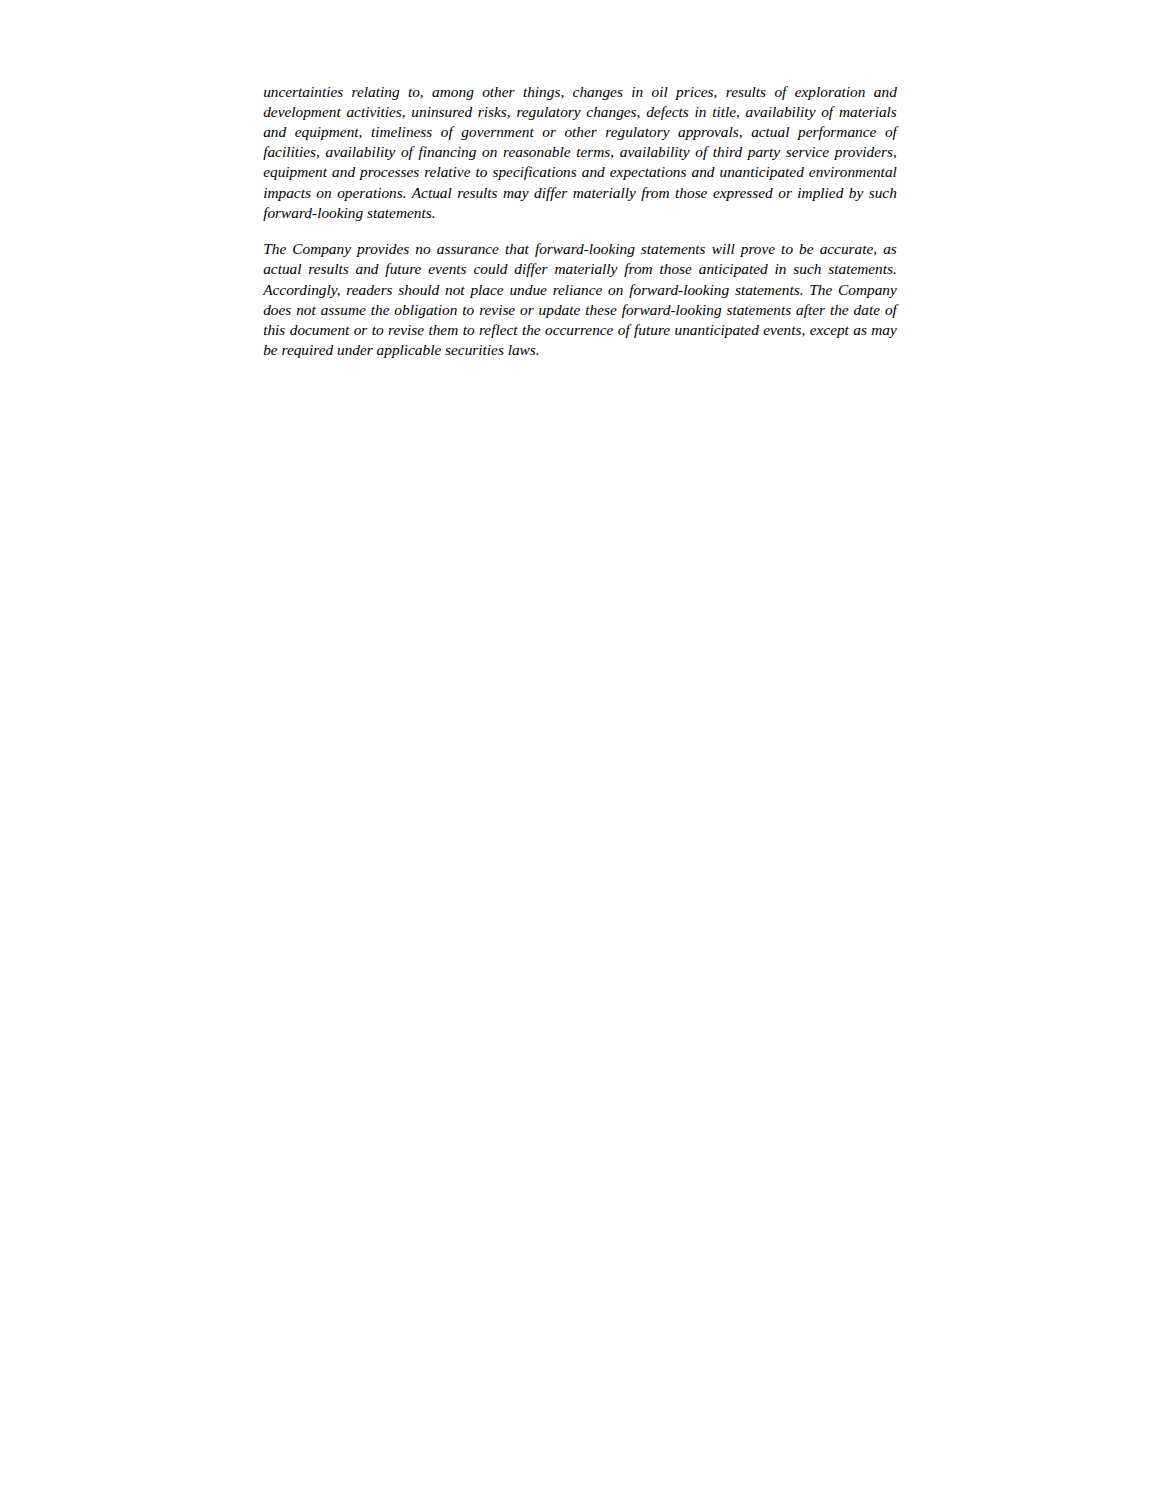uncertainties relating to, among other things, changes in oil prices, results of exploration and development activities, uninsured risks, regulatory changes, defects in title, availability of materials and equipment, timeliness of government or other regulatory approvals, actual performance of facilities, availability of financing on reasonable terms, availability of third party service providers, equipment and processes relative to specifications and expectations and unanticipated environmental impacts on operations. Actual results may differ materially from those expressed or implied by such forward-looking statements.
The Company provides no assurance that forward-looking statements will prove to be accurate, as actual results and future events could differ materially from those anticipated in such statements. Accordingly, readers should not place undue reliance on forward-looking statements. The Company does not assume the obligation to revise or update these forward-looking statements after the date of this document or to revise them to reflect the occurrence of future unanticipated events, except as may be required under applicable securities laws.